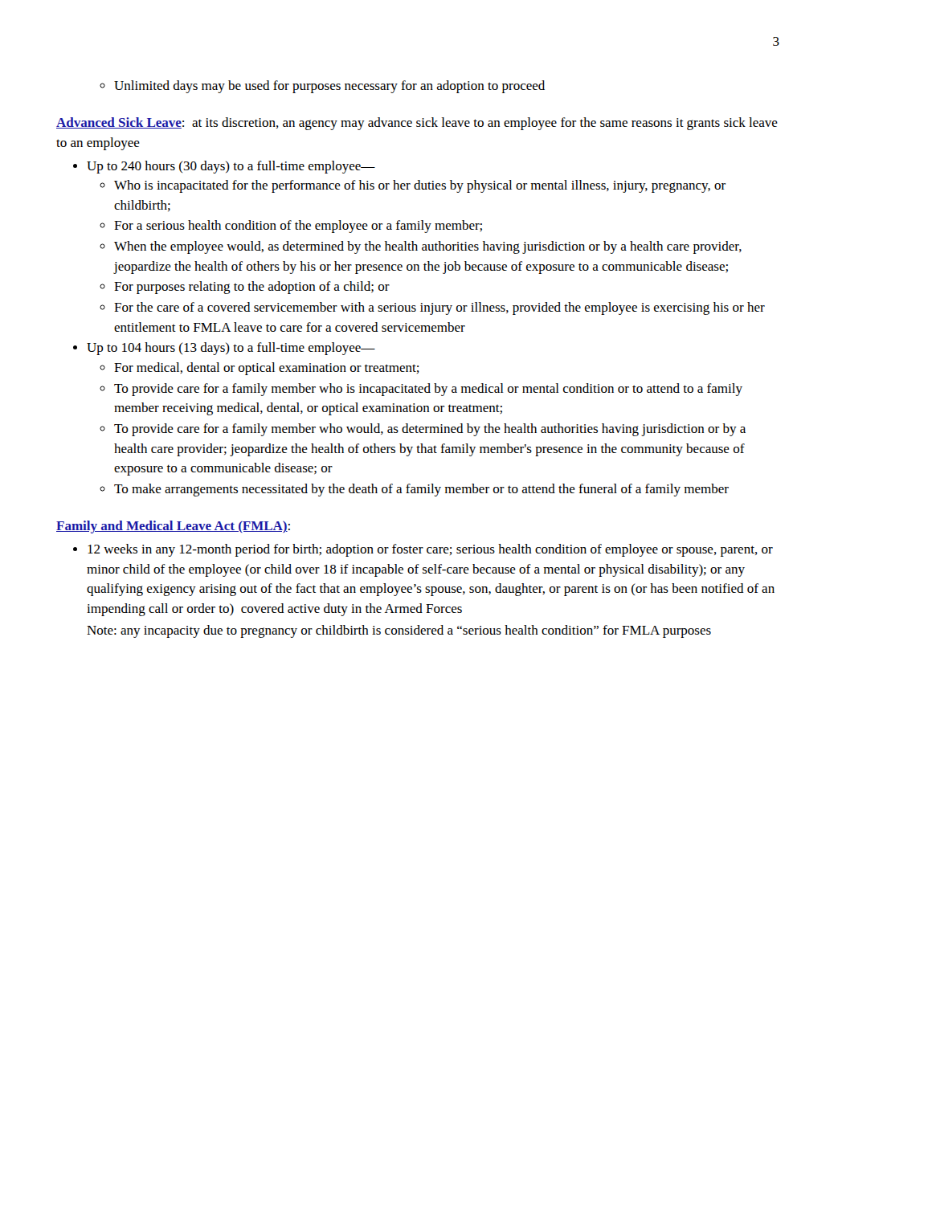3
Unlimited days may be used for purposes necessary for an adoption to proceed
Advanced Sick Leave
: at its discretion, an agency may advance sick leave to an employee for the same reasons it grants sick leave to an employee
Up to 240 hours (30 days) to a full-time employee—
Who is incapacitated for the performance of his or her duties by physical or mental illness, injury, pregnancy, or childbirth;
For a serious health condition of the employee or a family member;
When the employee would, as determined by the health authorities having jurisdiction or by a health care provider, jeopardize the health of others by his or her presence on the job because of exposure to a communicable disease;
For purposes relating to the adoption of a child; or
For the care of a covered servicemember with a serious injury or illness, provided the employee is exercising his or her entitlement to FMLA leave to care for a covered servicemember
Up to 104 hours (13 days) to a full-time employee—
For medical, dental or optical examination or treatment;
To provide care for a family member who is incapacitated by a medical or mental condition or to attend to a family member receiving medical, dental, or optical examination or treatment;
To provide care for a family member who would, as determined by the health authorities having jurisdiction or by a health care provider; jeopardize the health of others by that family member's presence in the community because of exposure to a communicable disease; or
To make arrangements necessitated by the death of a family member or to attend the funeral of a family member
Family and Medical Leave Act (FMLA)
:
12 weeks in any 12-month period for birth; adoption or foster care; serious health condition of employee or spouse, parent, or minor child of the employee (or child over 18 if incapable of self-care because of a mental or physical disability); or any qualifying exigency arising out of the fact that an employee’s spouse, son, daughter, or parent is on (or has been notified of an impending call or order to) covered active duty in the Armed Forces Note: any incapacity due to pregnancy or childbirth is considered a “serious health condition” for FMLA purposes